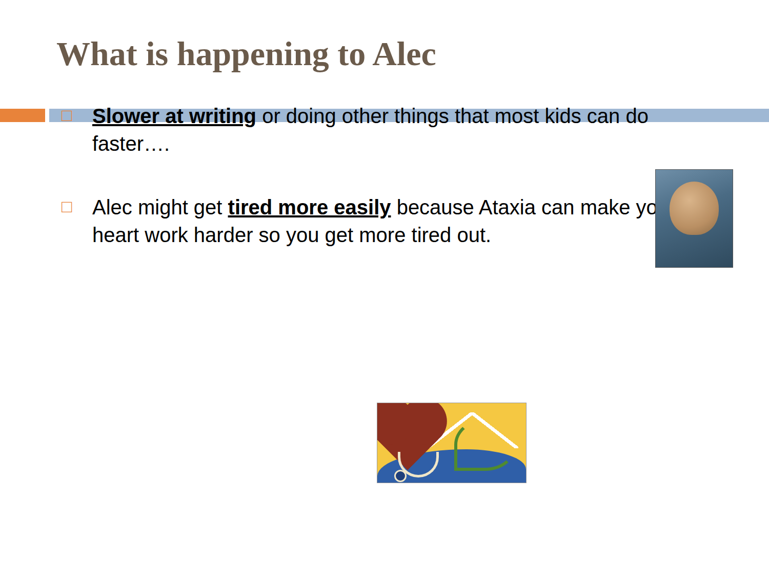What is happening to Alec
Slower at writing or doing other things that most kids can do faster….
Alec might get tired more easily because Ataxia can make your heart work harder so you get more tired out.